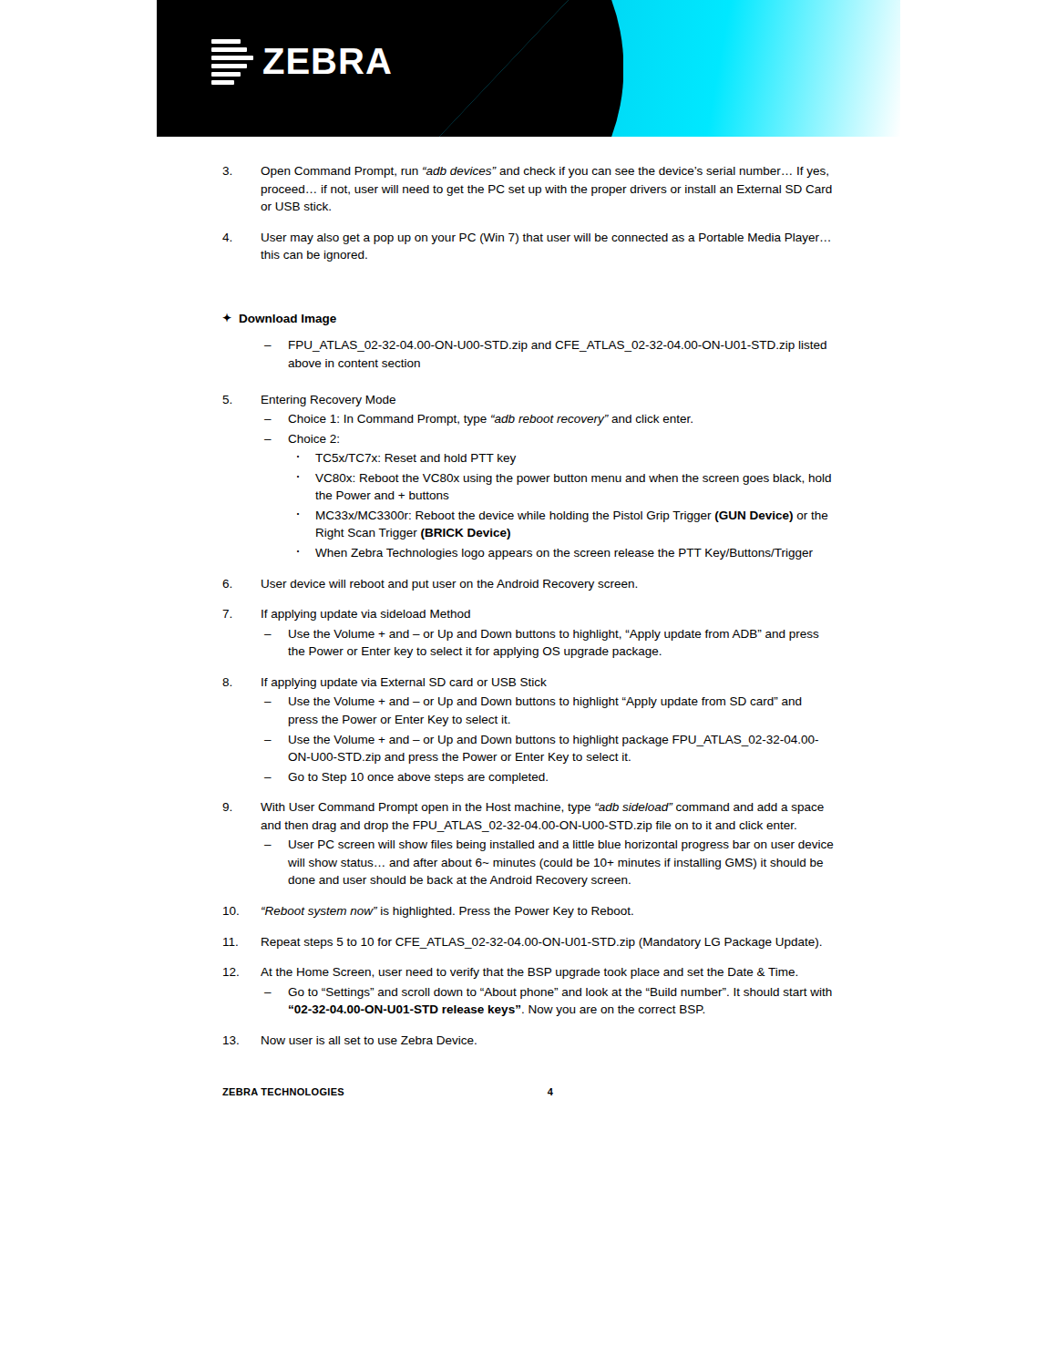ZEBRA
3. Open Command Prompt, run “adb devices” and check if you can see the device’s serial number… If yes, proceed… if not, user will need to get the PC set up with the proper drivers or install an External SD Card or USB stick.
4. User may also get a pop up on your PC (Win 7) that user will be connected as a Portable Media Player… this can be ignored.
✦Download Image
FPU_ATLAS_02-32-04.00-ON-U00-STD.zip and CFE_ATLAS_02-32-04.00-ON-U01-STD.zip listed above in content section
5. Entering Recovery Mode
Choice 1: In Command Prompt, type “adb reboot recovery” and click enter.
Choice 2:
TC5x/TC7x: Reset and hold PTT key
VC80x: Reboot the VC80x using the power button menu and when the screen goes black, hold the Power and + buttons
MC33x/MC3300r: Reboot the device while holding the Pistol Grip Trigger (GUN Device) or the Right Scan Trigger (BRICK Device)
When Zebra Technologies logo appears on the screen release the PTT Key/Buttons/Trigger
6. User device will reboot and put user on the Android Recovery screen.
7. If applying update via sideload Method
Use the Volume + and – or Up and Down buttons to highlight, “Apply update from ADB” and press the Power or Enter key to select it for applying OS upgrade package.
8. If applying update via External SD card or USB Stick
Use the Volume + and – or Up and Down buttons to highlight “Apply update from SD card” and press the Power or Enter Key to select it.
Use the Volume + and – or Up and Down buttons to highlight package FPU_ATLAS_02-32-04.00-ON-U00-STD.zip and press the Power or Enter Key to select it.
Go to Step 10 once above steps are completed.
9. With User Command Prompt open in the Host machine, type “adb sideload” command and add a space and then drag and drop the FPU_ATLAS_02-32-04.00-ON-U00-STD.zip file on to it and click enter.
User PC screen will show files being installed and a little blue horizontal progress bar on user device will show status… and after about 6~ minutes (could be 10+ minutes if installing GMS) it should be done and user should be back at the Android Recovery screen.
10. “Reboot system now” is highlighted. Press the Power Key to Reboot.
11. Repeat steps 5 to 10 for CFE_ATLAS_02-32-04.00-ON-U01-STD.zip (Mandatory LG Package Update).
12. At the Home Screen, user need to verify that the BSP upgrade took place and set the Date & Time.
Go to “Settings” and scroll down to “About phone” and look at the “Build number”. It should start with “02-32-04.00-ON-U01-STD release keys”. Now you are on the correct BSP.
13. Now user is all set to use Zebra Device.
ZEBRA TECHNOLOGIES
4